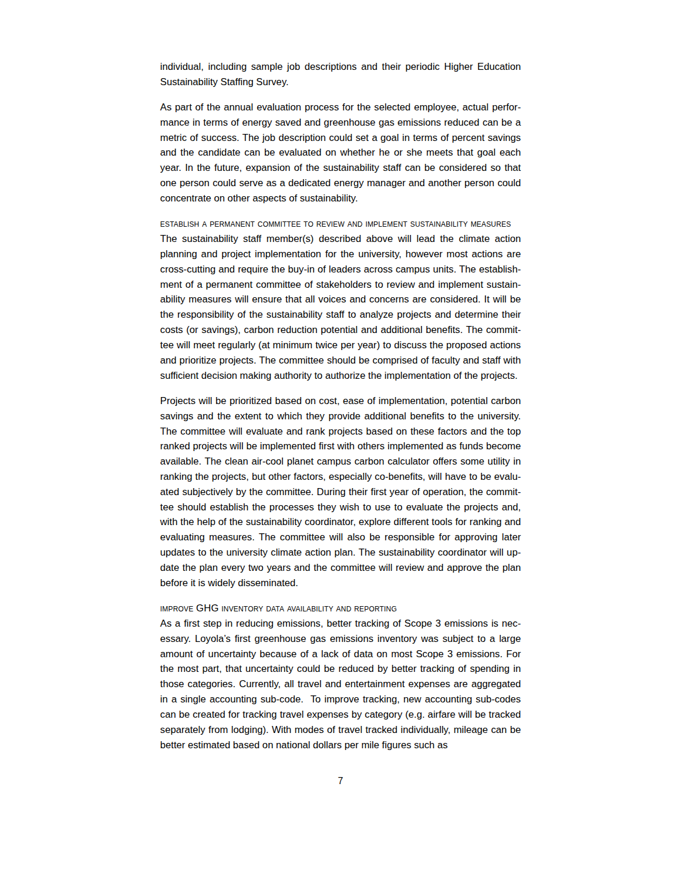individual, including sample job descriptions and their periodic Higher Education Sustainability Staffing Survey.
As part of the annual evaluation process for the selected employee, actual performance in terms of energy saved and greenhouse gas emissions reduced can be a metric of success. The job description could set a goal in terms of percent savings and the candidate can be evaluated on whether he or she meets that goal each year. In the future, expansion of the sustainability staff can be considered so that one person could serve as a dedicated energy manager and another person could concentrate on other aspects of sustainability.
Establish a permanent committee to review and implement sustainability measures
The sustainability staff member(s) described above will lead the climate action planning and project implementation for the university, however most actions are cross-cutting and require the buy-in of leaders across campus units. The establishment of a permanent committee of stakeholders to review and implement sustainability measures will ensure that all voices and concerns are considered. It will be the responsibility of the sustainability staff to analyze projects and determine their costs (or savings), carbon reduction potential and additional benefits. The committee will meet regularly (at minimum twice per year) to discuss the proposed actions and prioritize projects. The committee should be comprised of faculty and staff with sufficient decision making authority to authorize the implementation of the projects.
Projects will be prioritized based on cost, ease of implementation, potential carbon savings and the extent to which they provide additional benefits to the university. The committee will evaluate and rank projects based on these factors and the top ranked projects will be implemented first with others implemented as funds become available. The clean air-cool planet campus carbon calculator offers some utility in ranking the projects, but other factors, especially co-benefits, will have to be evaluated subjectively by the committee. During their first year of operation, the committee should establish the processes they wish to use to evaluate the projects and, with the help of the sustainability coordinator, explore different tools for ranking and evaluating measures. The committee will also be responsible for approving later updates to the university climate action plan. The sustainability coordinator will update the plan every two years and the committee will review and approve the plan before it is widely disseminated.
Improve GHG inventory data availability and reporting
As a first step in reducing emissions, better tracking of Scope 3 emissions is necessary. Loyola’s first greenhouse gas emissions inventory was subject to a large amount of uncertainty because of a lack of data on most Scope 3 emissions. For the most part, that uncertainty could be reduced by better tracking of spending in those categories. Currently, all travel and entertainment expenses are aggregated in a single accounting sub-code. To improve tracking, new accounting sub-codes can be created for tracking travel expenses by category (e.g. airfare will be tracked separately from lodging). With modes of travel tracked individually, mileage can be better estimated based on national dollars per mile figures such as
7